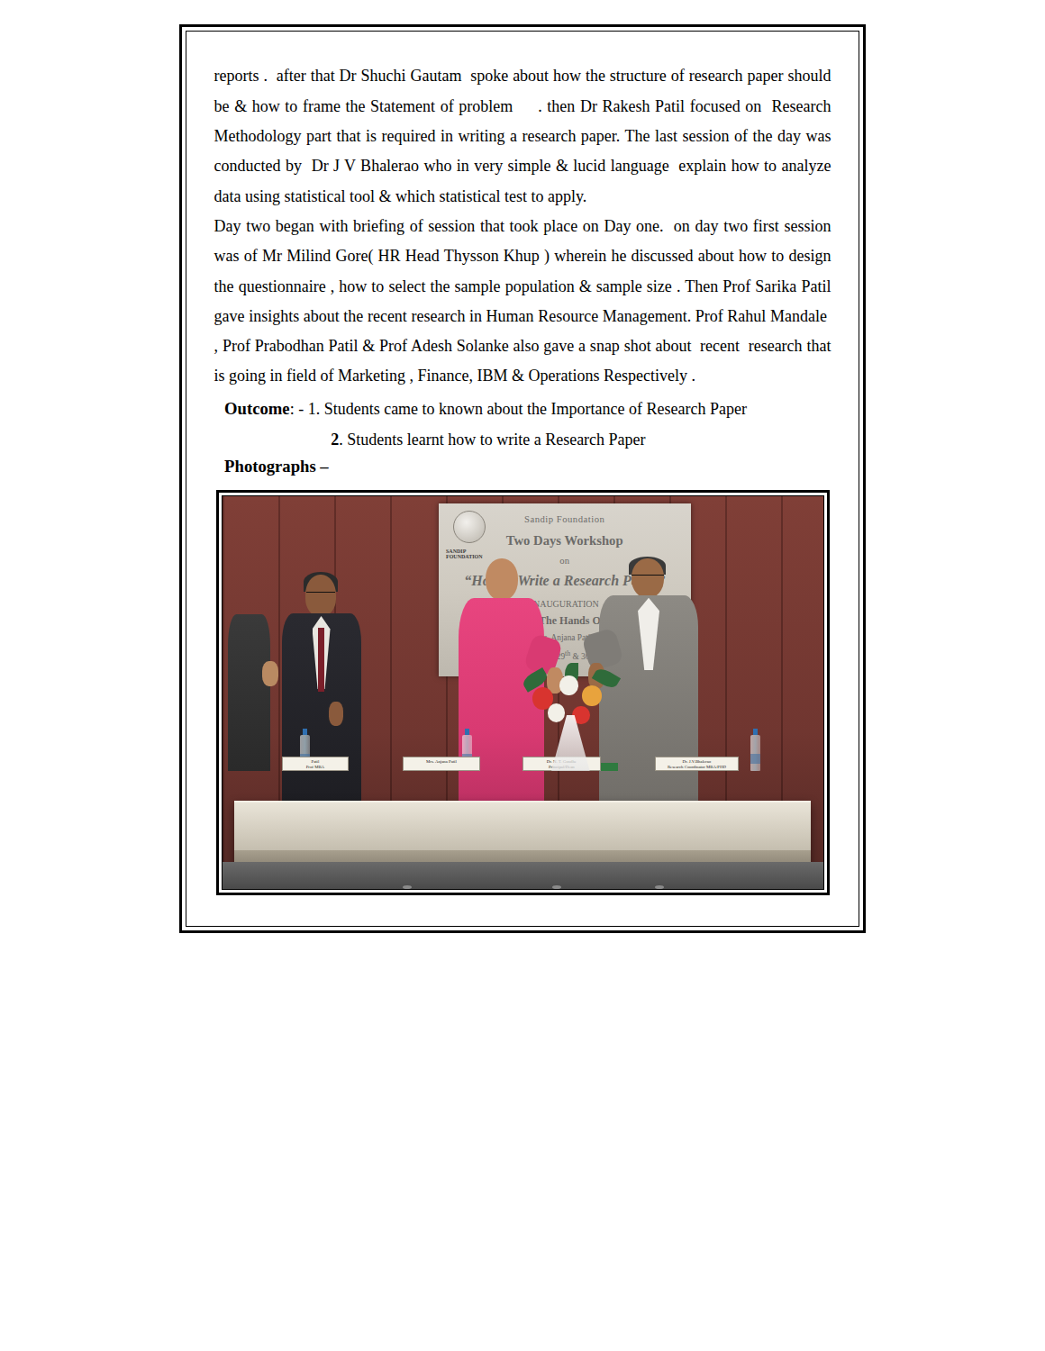reports . after that Dr Shuchi Gautam spoke about how the structure of research paper should be & how to frame the Statement of problem . then Dr Rakesh Patil focused on Research Methodology part that is required in writing a research paper. The last session of the day was conducted by Dr J V Bhalerao who in very simple & lucid language explain how to analyze data using statistical tool & which statistical test to apply.
Day two began with briefing of session that took place on Day one. on day two first session was of Mr Milind Gore( HR Head Thysson Khup ) wherein he discussed about how to design the questionnaire , how to select the sample population & sample size . Then Prof Sarika Patil gave insights about the recent research in Human Resource Management. Prof Rahul Mandale , Prof Prabodhan Patil & Prof Adesh Solanke also gave a snap shot about recent research that is going in field of Marketing , Finance, IBM & Operations Respectively .
Outcome: - 1. Students came to known about the Importance of Research Paper
2. Students learnt how to write a Research Paper
Photographs –
SANDIP
FOUNDATION
Sandip Foundation
Two Days Workshop
on
“How to Write a Research Paper”
INAUGURATION
At The Hands Of
Ms. Anjana Patil
Date : 29th & 30th
Patil
Prof MBA
Mrs. Anjana Patil
Dr. N. T. Gondhe
Principal/Dean
Dr. J.V.Bhalerao
Research Coordinator MBA/PHD